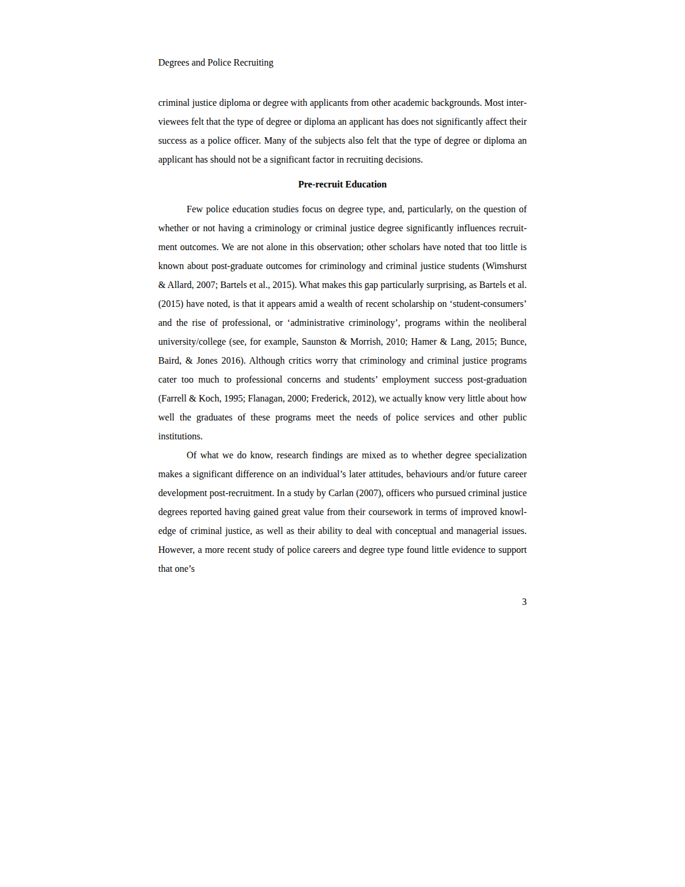Degrees and Police Recruiting
criminal justice diploma or degree with applicants from other academic backgrounds. Most interviewees felt that the type of degree or diploma an applicant has does not significantly affect their success as a police officer. Many of the subjects also felt that the type of degree or diploma an applicant has should not be a significant factor in recruiting decisions.
Pre-recruit Education
Few police education studies focus on degree type, and, particularly, on the question of whether or not having a criminology or criminal justice degree significantly influences recruitment outcomes. We are not alone in this observation; other scholars have noted that too little is known about post-graduate outcomes for criminology and criminal justice students (Wimshurst & Allard, 2007; Bartels et al., 2015). What makes this gap particularly surprising, as Bartels et al. (2015) have noted, is that it appears amid a wealth of recent scholarship on ‘student-consumers’ and the rise of professional, or ‘administrative criminology’, programs within the neoliberal university/college (see, for example, Saunston & Morrish, 2010; Hamer & Lang, 2015; Bunce, Baird, & Jones 2016). Although critics worry that criminology and criminal justice programs cater too much to professional concerns and students’ employment success post-graduation (Farrell & Koch, 1995; Flanagan, 2000; Frederick, 2012), we actually know very little about how well the graduates of these programs meet the needs of police services and other public institutions.
Of what we do know, research findings are mixed as to whether degree specialization makes a significant difference on an individual’s later attitudes, behaviours and/or future career development post-recruitment. In a study by Carlan (2007), officers who pursued criminal justice degrees reported having gained great value from their coursework in terms of improved knowledge of criminal justice, as well as their ability to deal with conceptual and managerial issues. However, a more recent study of police careers and degree type found little evidence to support that one’s
3